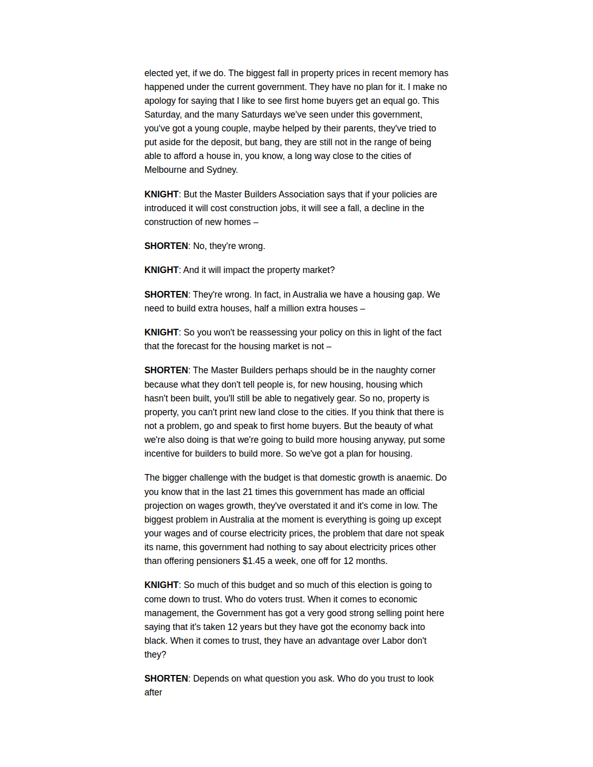elected yet, if we do. The biggest fall in property prices in recent memory has happened under the current government. They have no plan for it. I make no apology for saying that I like to see first home buyers get an equal go. This Saturday, and the many Saturdays we've seen under this government, you've got a young couple, maybe helped by their parents, they've tried to put aside for the deposit, but bang, they are still not in the range of being able to afford a house in, you know, a long way close to the cities of Melbourne and Sydney.
KNIGHT: But the Master Builders Association says that if your policies are introduced it will cost construction jobs, it will see a fall, a decline in the construction of new homes –
SHORTEN: No, they're wrong.
KNIGHT: And it will impact the property market?
SHORTEN: They're wrong. In fact, in Australia we have a housing gap. We need to build extra houses, half a million extra houses –
KNIGHT: So you won't be reassessing your policy on this in light of the fact that the forecast for the housing market is not –
SHORTEN: The Master Builders perhaps should be in the naughty corner because what they don't tell people is, for new housing, housing which hasn't been built, you'll still be able to negatively gear. So no, property is property, you can't print new land close to the cities. If you think that there is not a problem, go and speak to first home buyers. But the beauty of what we're also doing is that we're going to build more housing anyway, put some incentive for builders to build more. So we've got a plan for housing.
The bigger challenge with the budget is that domestic growth is anaemic. Do you know that in the last 21 times this government has made an official projection on wages growth, they've overstated it and it's come in low. The biggest problem in Australia at the moment is everything is going up except your wages and of course electricity prices, the problem that dare not speak its name, this government had nothing to say about electricity prices other than offering pensioners $1.45 a week, one off for 12 months.
KNIGHT: So much of this budget and so much of this election is going to come down to trust. Who do voters trust. When it comes to economic management, the Government has got a very good strong selling point here saying that it's taken 12 years but they have got the economy back into black. When it comes to trust, they have an advantage over Labor don't they?
SHORTEN: Depends on what question you ask. Who do you trust to look after